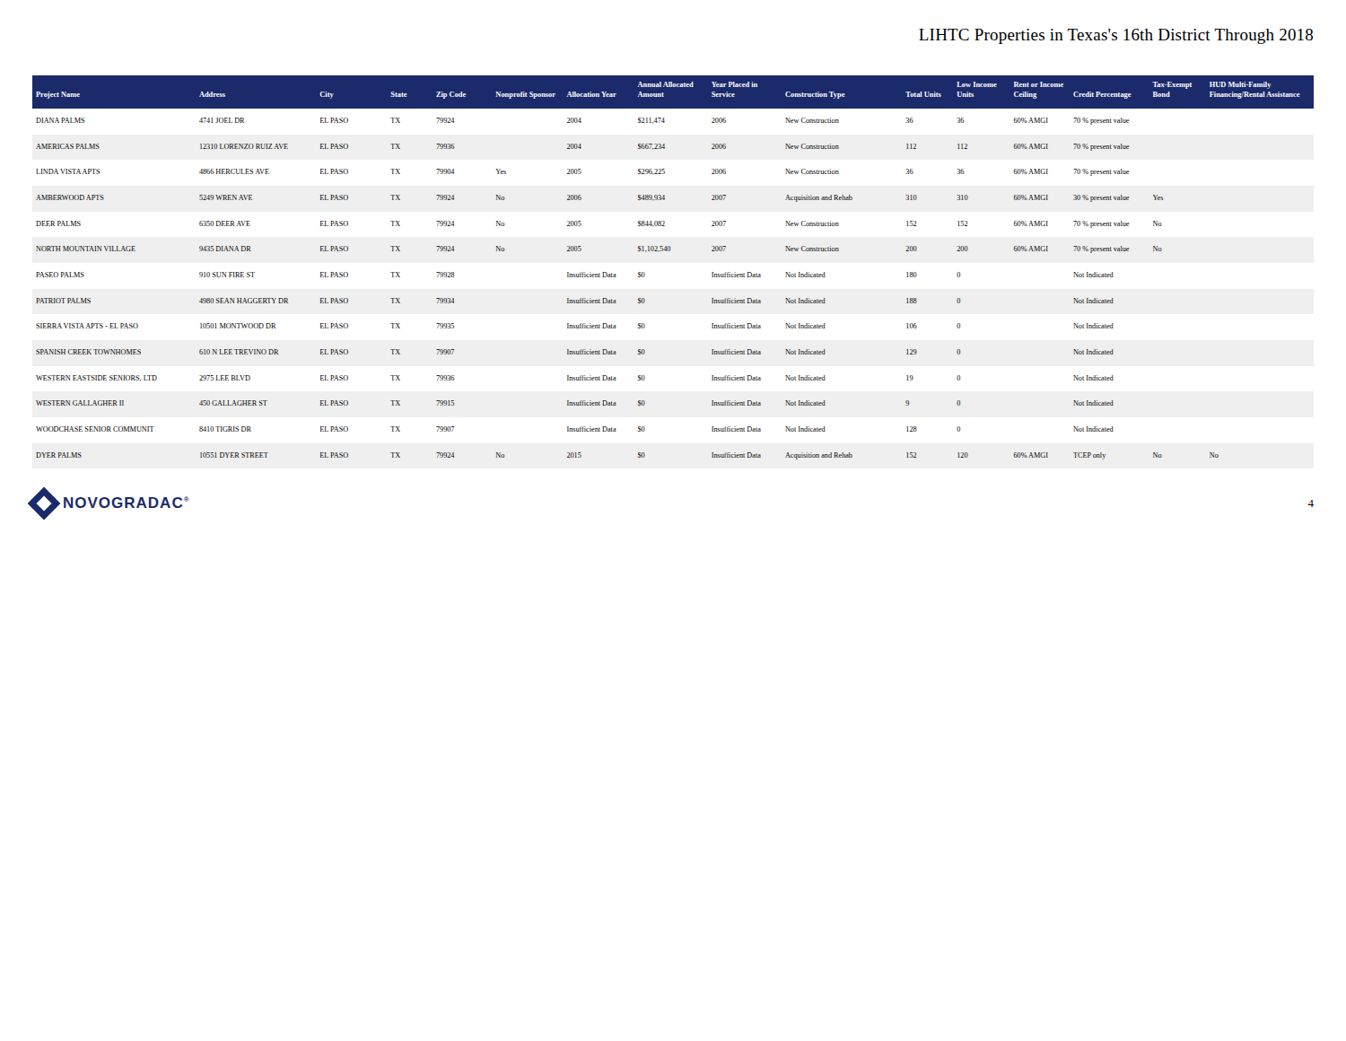LIHTC Properties in Texas's 16th District Through 2018
| Project Name | Address | City | State | Zip Code | Nonprofit Sponsor | Allocation Year | Annual Allocated Amount | Year Placed in Service | Construction Type | Total Units | Low Income Units | Rent or Income Ceiling | Credit Percentage | Tax-Exempt Bond | HUD Multi-Family Financing/Rental Assistance |
| --- | --- | --- | --- | --- | --- | --- | --- | --- | --- | --- | --- | --- | --- | --- | --- |
| DIANA PALMS | 4741 JOEL DR | EL PASO | TX | 79924 | | 2004 | $211,474 | 2006 | New Construction | 36 | 36 | 60% AMGI | 70 % present value | | |
| AMERICAS PALMS | 12310 LORENZO RUIZ AVE | EL PASO | TX | 79936 | | 2004 | $667,234 | 2006 | New Construction | 112 | 112 | 60% AMGI | 70 % present value | | |
| LINDA VISTA APTS | 4866 HERCULES AVE | EL PASO | TX | 79904 | Yes | 2005 | $296,225 | 2006 | New Construction | 36 | 36 | 60% AMGI | 70 % present value | | |
| AMBERWOOD APTS | 5249 WREN AVE | EL PASO | TX | 79924 | No | 2006 | $489,934 | 2007 | Acquisition and Rehab | 310 | 310 | 60% AMGI | 30 % present value | Yes | |
| DEER PALMS | 6350 DEER AVE | EL PASO | TX | 79924 | No | 2005 | $844,082 | 2007 | New Construction | 152 | 152 | 60% AMGI | 70 % present value | No | |
| NORTH MOUNTAIN VILLAGE | 9435 DIANA DR | EL PASO | TX | 79924 | No | 2005 | $1,102,540 | 2007 | New Construction | 200 | 200 | 60% AMGI | 70 % present value | No | |
| PASEO PALMS | 910 SUN FIRE ST | EL PASO | TX | 79928 | | Insufficient Data | $0 | Insufficient Data | Not Indicated | 180 | 0 | | Not Indicated | | |
| PATRIOT PALMS | 4980 SEAN HAGGERTY DR | EL PASO | TX | 79934 | | Insufficient Data | $0 | Insufficient Data | Not Indicated | 188 | 0 | | Not Indicated | | |
| SIERRA VISTA APTS - EL PASO | 10501 MONTWOOD DR | EL PASO | TX | 79935 | | Insufficient Data | $0 | Insufficient Data | Not Indicated | 106 | 0 | | Not Indicated | | |
| SPANISH CREEK TOWNHOMES | 610 N LEE TREVINO DR | EL PASO | TX | 79907 | | Insufficient Data | $0 | Insufficient Data | Not Indicated | 129 | 0 | | Not Indicated | | |
| WESTERN EASTSIDE SENIORS, LTD | 2975 LEE BLVD | EL PASO | TX | 79936 | | Insufficient Data | $0 | Insufficient Data | Not Indicated | 19 | 0 | | Not Indicated | | |
| WESTERN GALLAGHER II | 450 GALLAGHER ST | EL PASO | TX | 79915 | | Insufficient Data | $0 | Insufficient Data | Not Indicated | 9 | 0 | | Not Indicated | | |
| WOODCHASE SENIOR COMMUNIT | 8410 TIGRIS DR | EL PASO | TX | 79907 | | Insufficient Data | $0 | Insufficient Data | Not Indicated | 128 | 0 | | Not Indicated | | |
| DYER PALMS | 10551 DYER STREET | EL PASO | TX | 79924 | No | 2015 | $0 | Insufficient Data | Acquisition and Rehab | 152 | 120 | 60% AMGI | TCEP only | No | No |
NOVOGRADAC®
4